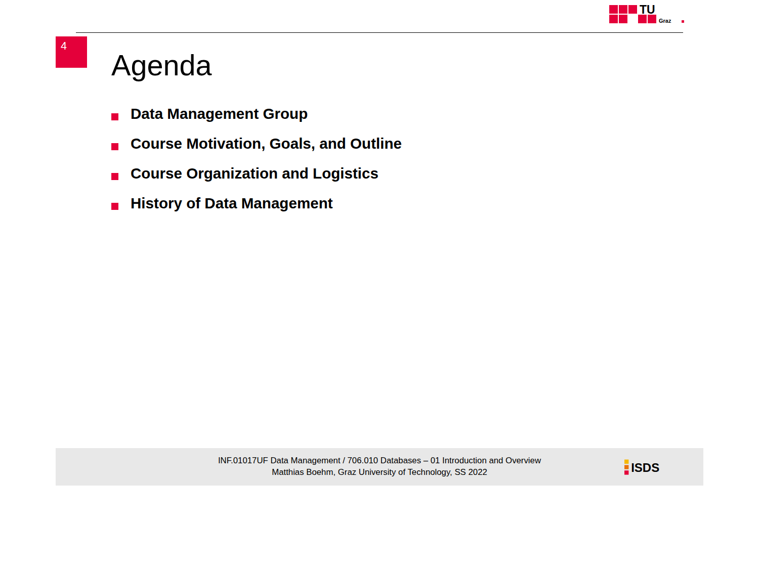TU Graz
4
Agenda
Data Management Group
Course Motivation, Goals, and Outline
Course Organization and Logistics
History of Data Management
INF.01017UF Data Management / 706.010 Databases – 01 Introduction and Overview
Matthias Boehm, Graz University of Technology, SS 2022
ISDS